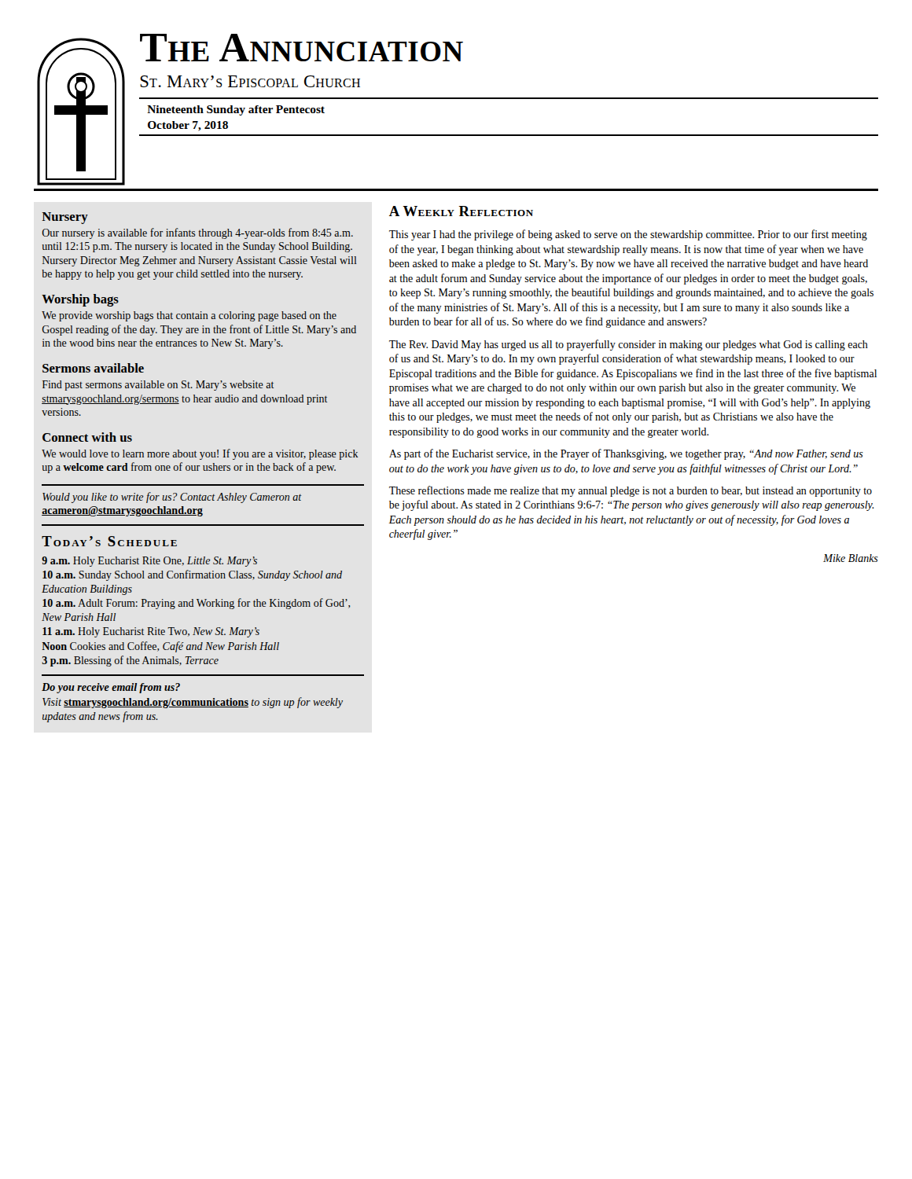The Annunciation
St. Mary’s Episcopal Church
Nineteenth Sunday after Pentecost October 7, 2018
Nursery
Our nursery is available for infants through 4-year-olds from 8:45 a.m. until 12:15 p.m. The nursery is located in the Sunday School Building. Nursery Director Meg Zehmer and Nursery Assistant Cassie Vestal will be happy to help you get your child settled into the nursery.
Worship bags
We provide worship bags that contain a coloring page based on the Gospel reading of the day. They are in the front of Little St. Mary’s and in the wood bins near the entrances to New St. Mary’s.
Sermons available
Find past sermons available on St. Mary’s website at stmarysgoochland.org/sermons to hear audio and download print versions.
Connect with us
We would love to learn more about you! If you are a visitor, please pick up a welcome card from one of our ushers or in the back of a pew.
Would you like to write for us? Contact Ashley Cameron at acameron@stmarysgoochland.org
Today’s Schedule
9 a.m. Holy Eucharist Rite One, Little St. Mary’s
10 a.m. Sunday School and Confirmation Class, Sunday School and Education Buildings
10 a.m. Adult Forum: Praying and Working for the Kingdom of God’, New Parish Hall
11 a.m. Holy Eucharist Rite Two, New St. Mary’s
Noon Cookies and Coffee, Café and New Parish Hall
3 p.m. Blessing of the Animals, Terrace
Do you receive email from us?
Visit stmarysgoochland.org/communications to sign up for weekly updates and news from us.
A Weekly Reflection
This year I had the privilege of being asked to serve on the stewardship committee. Prior to our first meeting of the year, I began thinking about what stewardship really means. It is now that time of year when we have been asked to make a pledge to St. Mary’s. By now we have all received the narrative budget and have heard at the adult forum and Sunday service about the importance of our pledges in order to meet the budget goals, to keep St. Mary’s running smoothly, the beautiful buildings and grounds maintained, and to achieve the goals of the many ministries of St. Mary’s. All of this is a necessity, but I am sure to many it also sounds like a burden to bear for all of us. So where do we find guidance and answers?
The Rev. David May has urged us all to prayerfully consider in making our pledges what God is calling each of us and St. Mary’s to do. In my own prayerful consideration of what stewardship means, I looked to our Episcopal traditions and the Bible for guidance. As Episcopalians we find in the last three of the five baptismal promises what we are charged to do not only within our own parish but also in the greater community. We have all accepted our mission by responding to each baptismal promise, “I will with God’s help”. In applying this to our pledges, we must meet the needs of not only our parish, but as Christians we also have the responsibility to do good works in our community and the greater world.
As part of the Eucharist service, in the Prayer of Thanksgiving, we together pray, “And now Father, send us out to do the work you have given us to do, to love and serve you as faithful witnesses of Christ our Lord.”
These reflections made me realize that my annual pledge is not a burden to bear, but instead an opportunity to be joyful about. As stated in 2 Corinthians 9:6-7: “The person who gives generously will also reap generously. Each person should do as he has decided in his heart, not reluctantly or out of necessity, for God loves a cheerful giver.”
Mike Blanks